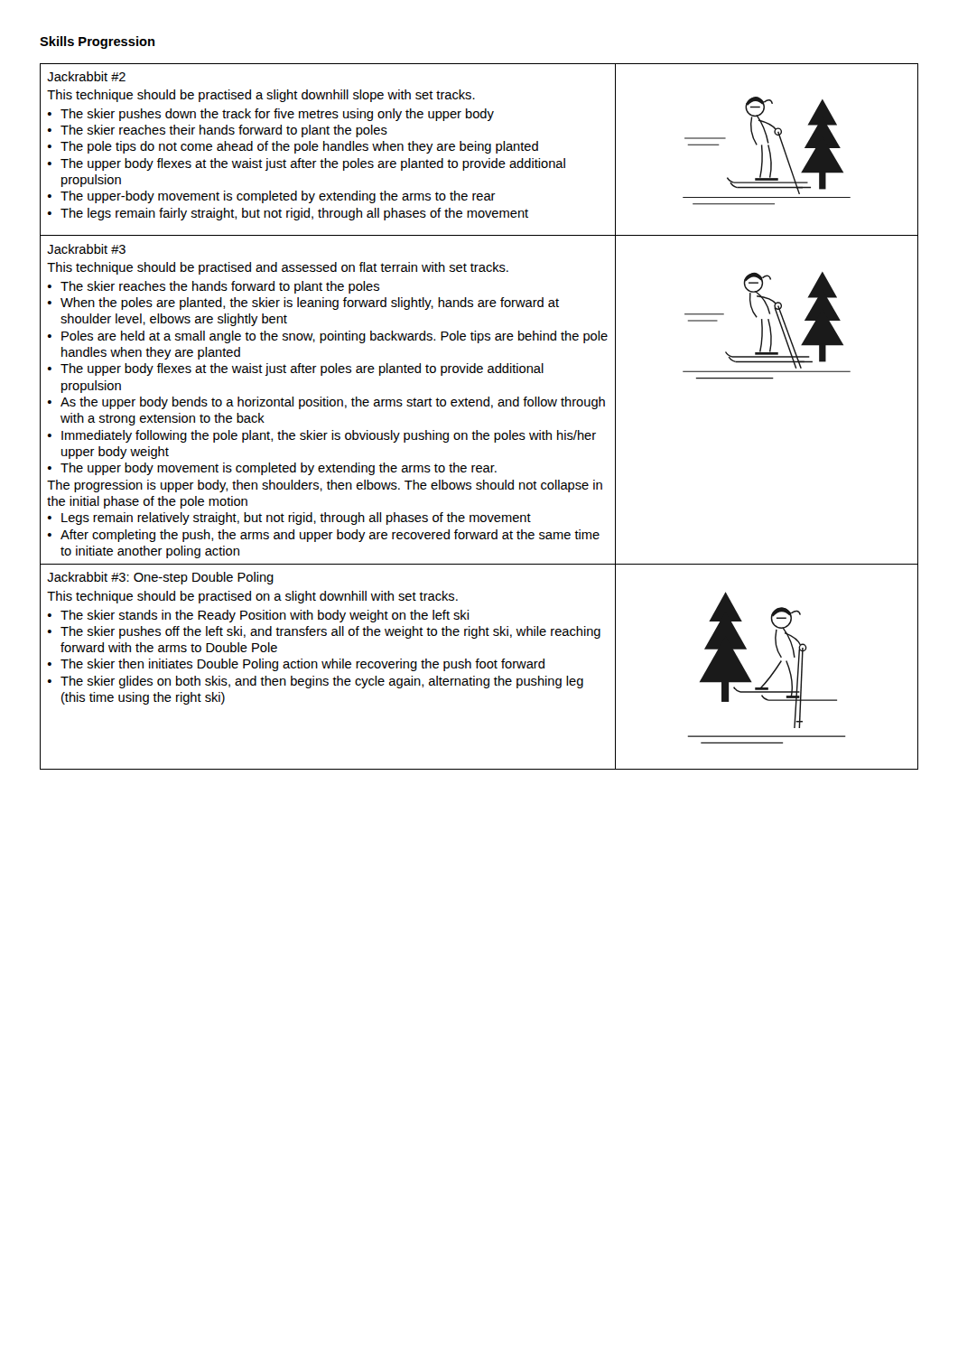Skills Progression
| Jackrabbit #2 This technique should be practised a slight downhill slope with set tracks. The skier pushes down the track for five metres using only the upper body The skier reaches their hands forward to plant the poles The pole tips do not come ahead of the pole handles when they are being planted The upper body flexes at the waist just after the poles are planted to provide additional propulsion The upper-body movement is completed by extending the arms to the rear The legs remain fairly straight, but not rigid, through all phases of the movement | |
| Jackrabbit #3 This technique should be practised and assessed on flat terrain with set tracks. The skier reaches the hands forward to plant the poles When the poles are planted, the skier is leaning forward slightly, hands are forward at shoulder level, elbows are slightly bent Poles are held at a small angle to the snow, pointing backwards. Pole tips are behind the pole handles when they are planted The upper body flexes at the waist just after poles are planted to provide additional propulsion As the upper body bends to a horizontal position, the arms start to extend, and follow through with a strong extension to the back Immediately following the pole plant, the skier is obviously pushing on the poles with his/her upper body weight The upper body movement is completed by extending the arms to the rear. The progression is upper body, then shoulders, then elbows. The elbows should not collapse in the initial phase of the pole motion Legs remain relatively straight, but not rigid, through all phases of the movement After completing the push, the arms and upper body are recovered forward at the same time to initiate another poling action | |
| Jackrabbit #3: One-step Double Poling This technique should be practised on a slight downhill with set tracks. The skier stands in the Ready Position with body weight on the left ski The skier pushes off the left ski, and transfers all of the weight to the right ski, while reaching forward with the arms to Double Pole The skier then initiates Double Poling action while recovering the push foot forward The skier glides on both skis, and then begins the cycle again, alternating the pushing leg (this time using the right ski) | |